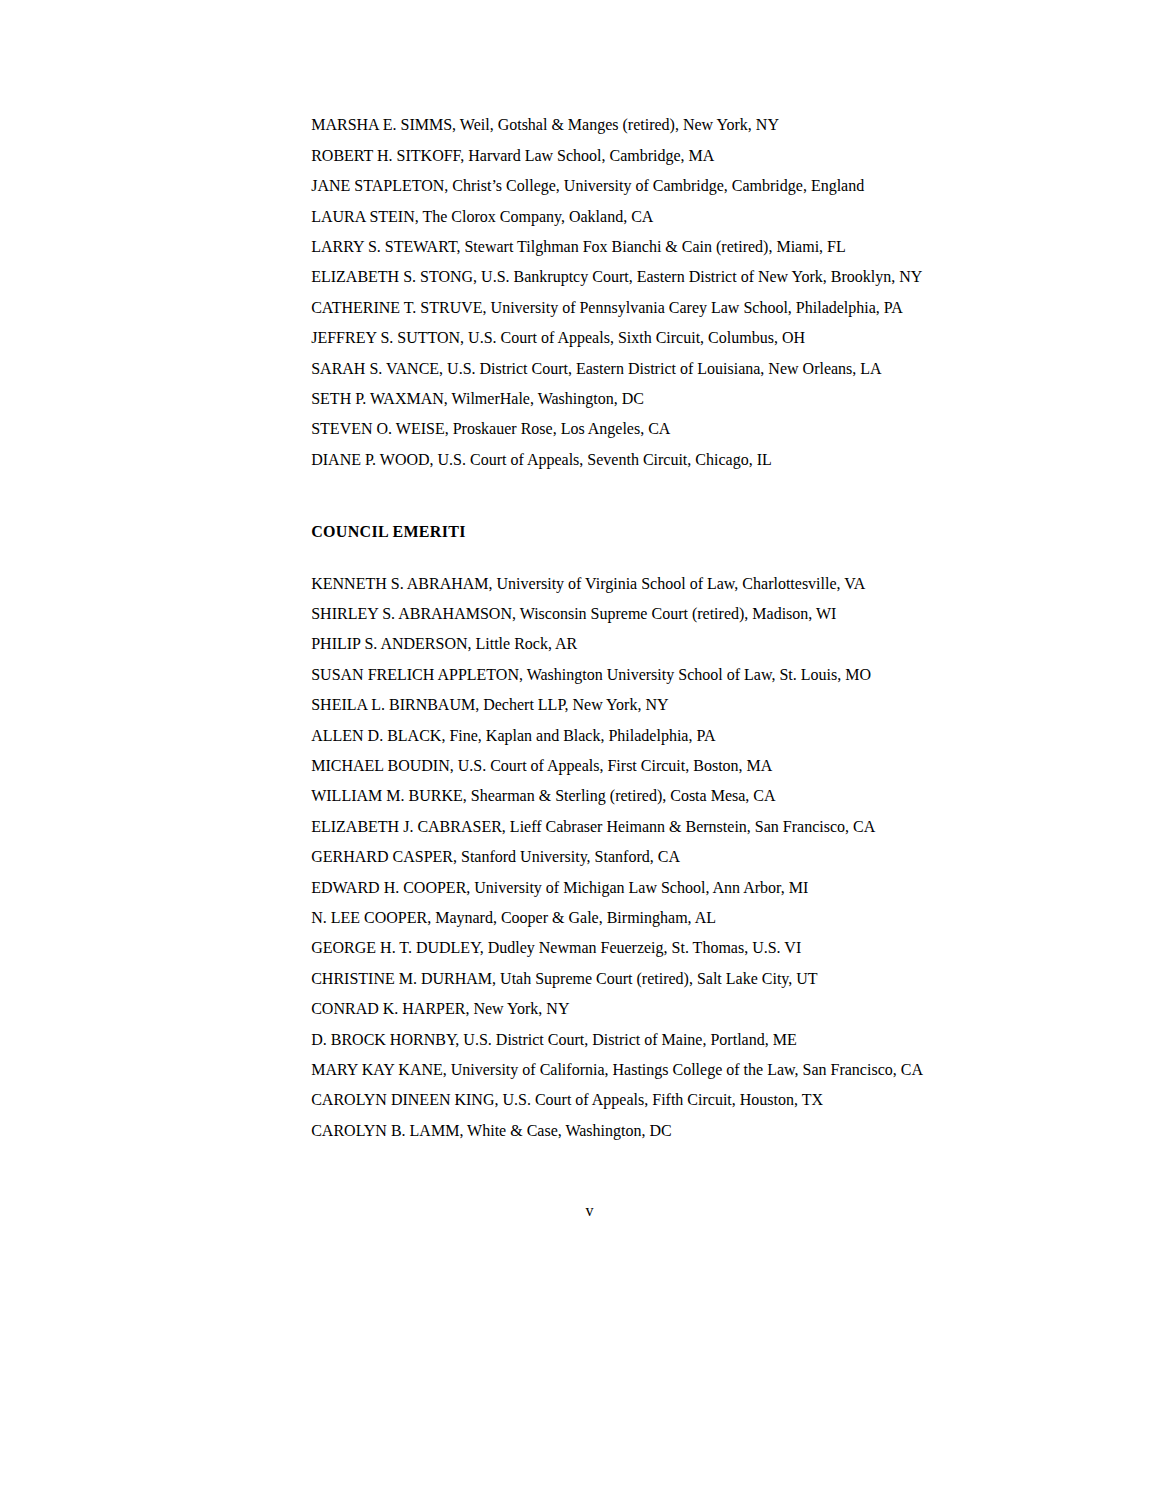MARSHA E. SIMMS, Weil, Gotshal & Manges (retired), New York, NY
ROBERT H. SITKOFF, Harvard Law School, Cambridge, MA
JANE STAPLETON, Christ’s College, University of Cambridge, Cambridge, England
LAURA STEIN, The Clorox Company, Oakland, CA
LARRY S. STEWART, Stewart Tilghman Fox Bianchi & Cain (retired), Miami, FL
ELIZABETH S. STONG, U.S. Bankruptcy Court, Eastern District of New York, Brooklyn, NY
CATHERINE T. STRUVE, University of Pennsylvania Carey Law School, Philadelphia, PA
JEFFREY S. SUTTON, U.S. Court of Appeals, Sixth Circuit, Columbus, OH
SARAH S. VANCE, U.S. District Court, Eastern District of Louisiana, New Orleans, LA
SETH P. WAXMAN, WilmerHale, Washington, DC
STEVEN O. WEISE, Proskauer Rose, Los Angeles, CA
DIANE P. WOOD, U.S. Court of Appeals, Seventh Circuit, Chicago, IL
COUNCIL EMERITI
KENNETH S. ABRAHAM, University of Virginia School of Law, Charlottesville, VA
SHIRLEY S. ABRAHAMSON, Wisconsin Supreme Court (retired), Madison, WI
PHILIP S. ANDERSON, Little Rock, AR
SUSAN FRELICH APPLETON, Washington University School of Law, St. Louis, MO
SHEILA L. BIRNBAUM, Dechert LLP, New York, NY
ALLEN D. BLACK, Fine, Kaplan and Black, Philadelphia, PA
MICHAEL BOUDIN, U.S. Court of Appeals, First Circuit, Boston, MA
WILLIAM M. BURKE, Shearman & Sterling (retired), Costa Mesa, CA
ELIZABETH J. CABRASER, Lieff Cabraser Heimann & Bernstein, San Francisco, CA
GERHARD CASPER, Stanford University, Stanford, CA
EDWARD H. COOPER, University of Michigan Law School, Ann Arbor, MI
N. LEE COOPER, Maynard, Cooper & Gale, Birmingham, AL
GEORGE H. T. DUDLEY, Dudley Newman Feuerzeig, St. Thomas, U.S. VI
CHRISTINE M. DURHAM, Utah Supreme Court (retired), Salt Lake City, UT
CONRAD K. HARPER, New York, NY
D. BROCK HORNBY, U.S. District Court, District of Maine, Portland, ME
MARY KAY KANE, University of California, Hastings College of the Law, San Francisco, CA
CAROLYN DINEEN KING, U.S. Court of Appeals, Fifth Circuit, Houston, TX
CAROLYN B. LAMM, White & Case, Washington, DC
v